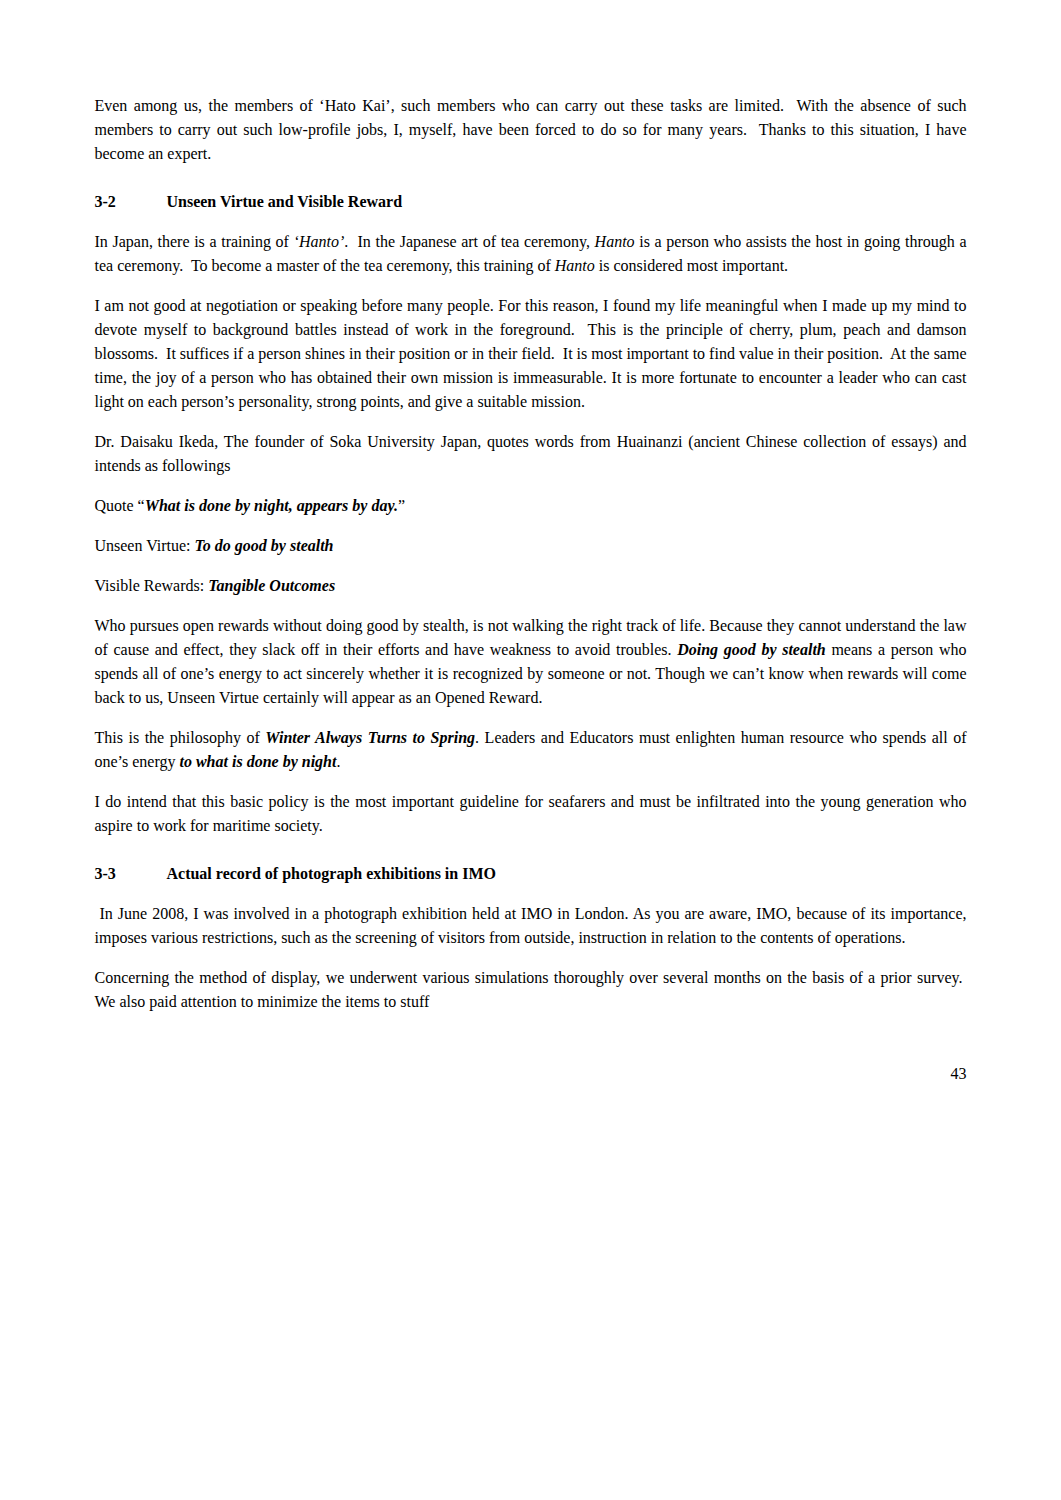Even among us, the members of ‘Hato Kai’, such members who can carry out these tasks are limited. With the absence of such members to carry out such low-profile jobs, I, myself, have been forced to do so for many years. Thanks to this situation, I have become an expert.
3-2 Unseen Virtue and Visible Reward
In Japan, there is a training of ‘Hanto’. In the Japanese art of tea ceremony, Hanto is a person who assists the host in going through a tea ceremony. To become a master of the tea ceremony, this training of Hanto is considered most important.
I am not good at negotiation or speaking before many people. For this reason, I found my life meaningful when I made up my mind to devote myself to background battles instead of work in the foreground. This is the principle of cherry, plum, peach and damson blossoms. It suffices if a person shines in their position or in their field. It is most important to find value in their position. At the same time, the joy of a person who has obtained their own mission is immeasurable. It is more fortunate to encounter a leader who can cast light on each person’s personality, strong points, and give a suitable mission.
Dr. Daisaku Ikeda, The founder of Soka University Japan, quotes words from Huainanzi (ancient Chinese collection of essays) and intends as followings
Quote “What is done by night, appears by day.”
Unseen Virtue: To do good by stealth
Visible Rewards: Tangible Outcomes
Who pursues open rewards without doing good by stealth, is not walking the right track of life. Because they cannot understand the law of cause and effect, they slack off in their efforts and have weakness to avoid troubles. Doing good by stealth means a person who spends all of one’s energy to act sincerely whether it is recognized by someone or not. Though we can’t know when rewards will come back to us, Unseen Virtue certainly will appear as an Opened Reward.
This is the philosophy of Winter Always Turns to Spring. Leaders and Educators must enlighten human resource who spends all of one’s energy to what is done by night.
I do intend that this basic policy is the most important guideline for seafarers and must be infiltrated into the young generation who aspire to work for maritime society.
3-3 Actual record of photograph exhibitions in IMO
In June 2008, I was involved in a photograph exhibition held at IMO in London. As you are aware, IMO, because of its importance, imposes various restrictions, such as the screening of visitors from outside, instruction in relation to the contents of operations.
Concerning the method of display, we underwent various simulations thoroughly over several months on the basis of a prior survey. We also paid attention to minimize the items to stuff
43